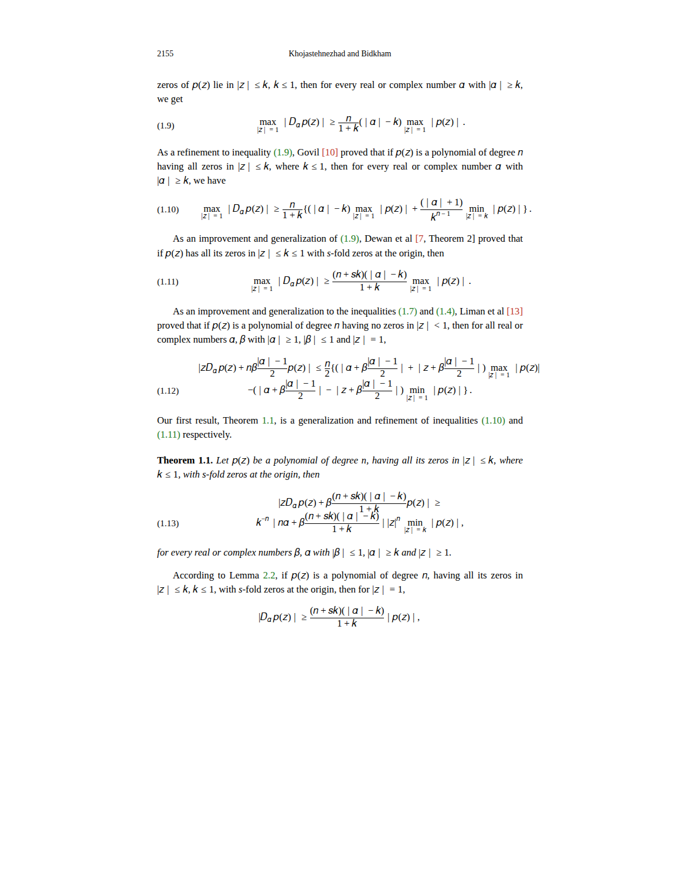2155
Khojastehnezhad and Bidkham
zeros of p(z) lie in |z|≤k, k≤1, then for every real or complex number α with |α|≥k, we get
(1.9)
max|z|=1 |Dαp(z)| ≥ n1+k (|α|−k) max|z|=1 |p(z)|.
As a refinement to inequality (1.9), Govil [10] proved that if p(z) is a polynomial of degree n having all zeros in |z|≤k, where k≤1, then for every real or complex number α with |α|≥k, we have
(1.10)
max|z|=1 |Dαp(z)| ≥ n1+k {(|α|−k) max|z|=1 |p(z)| + (|α|+1)kn−1 min|z|=k |p(z)|}.
As an improvement and generalization of (1.9), Dewan et al [7, Theorem 2] proved that if p(z) has all its zeros in |z|≤k≤1 with s-fold zeros at the origin, then
(1.11)
max|z|=1 |Dαp(z)| ≥ (n+sk)(|α|−k)1+k max|z|=1 |p(z)|.
As an improvement and generalization to the inequalities (1.7) and (1.4), Liman et al [13] proved that if p(z) is a polynomial of degree n having no zeros in |z|<1, then for all real or complex numbers α, β with |α|≥1, |β|≤1 and |z|=1,
|zDαp(z) +nβ |α|−12 p(z)| ≤ n2 {(|α+β |α|−12 |+|z+β |α|−12 |) max|z|=1 |p(z)|
(1.12)
−(|α+β |α|−12 |−|z+β |α|−12 |) min|z|=1 |p(z)|}.
Our first result, Theorem 1.1, is a generalization and refinement of inequalities (1.10) and (1.11) respectively.
Theorem 1.1. Let p(z) be a polynomial of degree n, having all its zeros in |z|≤k, where k≤1, with s-fold zeros at the origin, then
|zDαp(z) +β (n+sk)(|α|−k)1+k p(z)|≥
(1.13)
k−n |nα+β (n+sk)(|α|−k)1+k ||z|n min|z|=k |p(z)|,
for every real or complex numbers β, α with |β|≤1, |α|≥k and |z|≥1.
According to Lemma 2.2, if p(z) is a polynomial of degree n, having all its zeros in |z|≤k, k≤1, with s-fold zeros at the origin, then for |z|=1,
|Dαp(z)| ≥ (n+sk)(|α|−k)1+k |p(z)|,